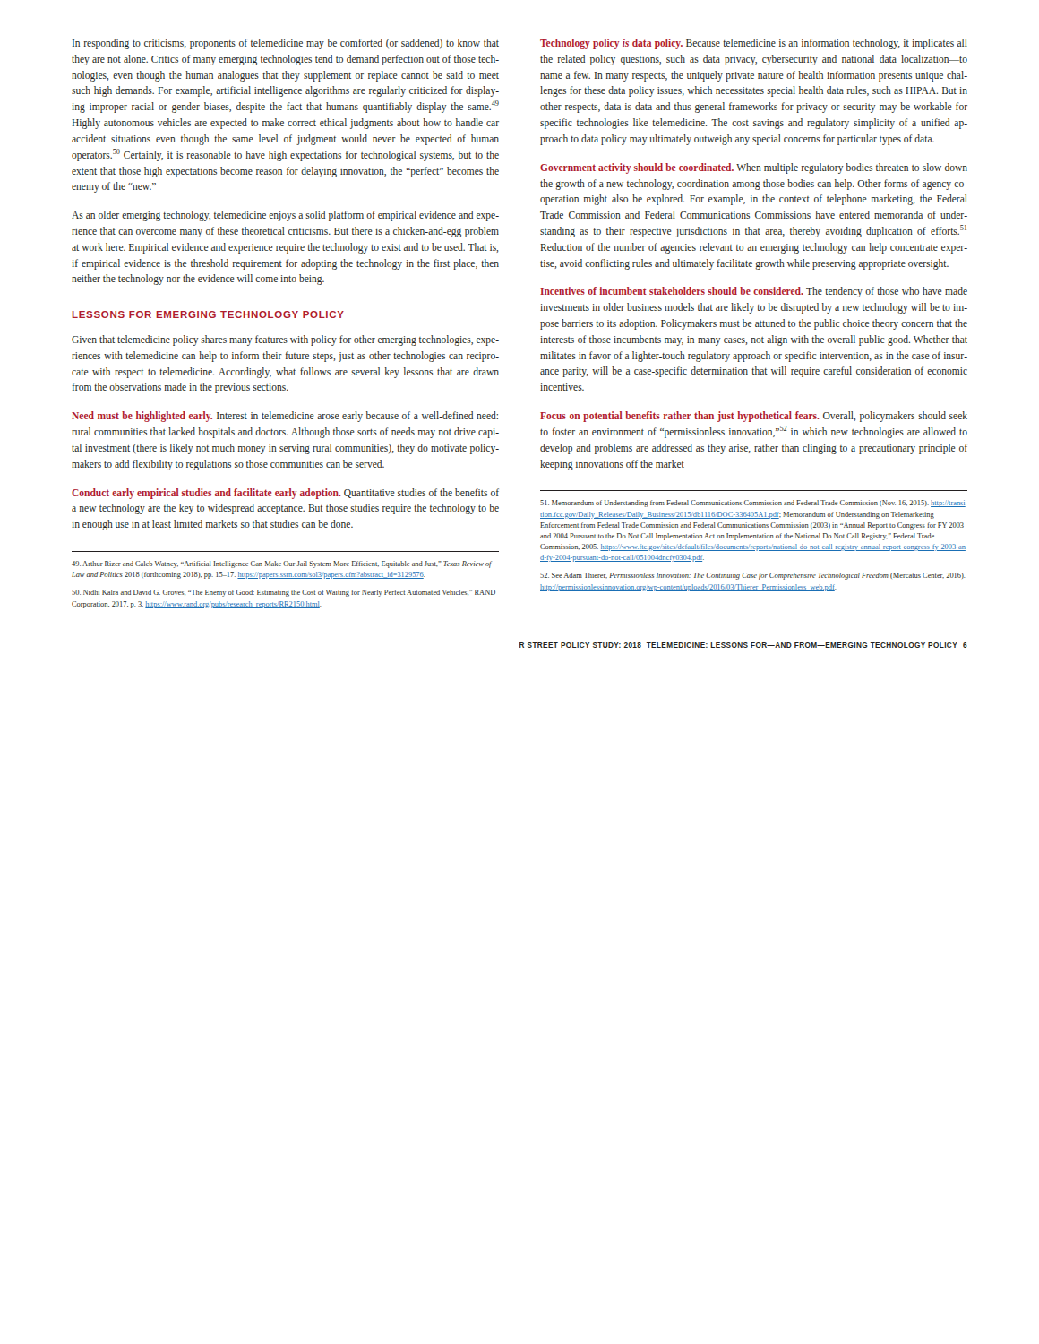In responding to criticisms, proponents of telemedicine may be comforted (or saddened) to know that they are not alone. Critics of many emerging technologies tend to demand perfection out of those technologies, even though the human analogues that they supplement or replace cannot be said to meet such high demands. For example, artificial intelligence algorithms are regularly criticized for displaying improper racial or gender biases, despite the fact that humans quantifiably display the same.49 Highly autonomous vehicles are expected to make correct ethical judgments about how to handle car accident situations even though the same level of judgment would never be expected of human operators.50 Certainly, it is reasonable to have high expectations for technological systems, but to the extent that those high expectations become reason for delaying innovation, the “perfect” becomes the enemy of the “new.”
As an older emerging technology, telemedicine enjoys a solid platform of empirical evidence and experience that can overcome many of these theoretical criticisms. But there is a chicken-and-egg problem at work here. Empirical evidence and experience require the technology to exist and to be used. That is, if empirical evidence is the threshold requirement for adopting the technology in the first place, then neither the technology nor the evidence will come into being.
Lessons for Emerging Technology Policy
Given that telemedicine policy shares many features with policy for other emerging technologies, experiences with telemedicine can help to inform their future steps, just as other technologies can reciprocate with respect to telemedicine. Accordingly, what follows are several key lessons that are drawn from the observations made in the previous sections.
Need must be highlighted early. Interest in telemedicine arose early because of a well-defined need: rural communities that lacked hospitals and doctors. Although those sorts of needs may not drive capital investment (there is likely not much money in serving rural communities), they do motivate policymakers to add flexibility to regulations so those communities can be served.
Conduct early empirical studies and facilitate early adoption. Quantitative studies of the benefits of a new technology are the key to widespread acceptance. But those studies require the technology to be in enough use in at least limited markets so that studies can be done.
49. Arthur Rizer and Caleb Watney, “Artificial Intelligence Can Make Our Jail System More Efficient, Equitable and Just,” Texas Review of Law and Politics 2018 (forthcoming 2018), pp. 15–17. https://papers.ssrn.com/sol3/papers.cfm?abstract_id=3129576.
50. Nidhi Kalra and David G. Groves, “The Enemy of Good: Estimating the Cost of Waiting for Nearly Perfect Automated Vehicles,” RAND Corporation, 2017, p. 3. https://www.rand.org/pubs/research_reports/RR2150.html.
Technology policy is data policy. Because telemedicine is an information technology, it implicates all the related policy questions, such as data privacy, cybersecurity and national data localization—to name a few. In many respects, the uniquely private nature of health information presents unique challenges for these data policy issues, which necessitates special health data rules, such as HIPAA. But in other respects, data is data and thus general frameworks for privacy or security may be workable for specific technologies like telemedicine. The cost savings and regulatory simplicity of a unified approach to data policy may ultimately outweigh any special concerns for particular types of data.
Government activity should be coordinated. When multiple regulatory bodies threaten to slow down the growth of a new technology, coordination among those bodies can help. Other forms of agency cooperation might also be explored. For example, in the context of telephone marketing, the Federal Trade Commission and Federal Communications Commissions have entered memoranda of understanding as to their respective jurisdictions in that area, thereby avoiding duplication of efforts.51 Reduction of the number of agencies relevant to an emerging technology can help concentrate expertise, avoid conflicting rules and ultimately facilitate growth while preserving appropriate oversight.
Incentives of incumbent stakeholders should be considered. The tendency of those who have made investments in older business models that are likely to be disrupted by a new technology will be to impose barriers to its adoption. Policymakers must be attuned to the public choice theory concern that the interests of those incumbents may, in many cases, not align with the overall public good. Whether that militates in favor of a lighter-touch regulatory approach or specific intervention, as in the case of insurance parity, will be a case-specific determination that will require careful consideration of economic incentives.
Focus on potential benefits rather than just hypothetical fears. Overall, policymakers should seek to foster an environment of “permissionless innovation,”52 in which new technologies are allowed to develop and problems are addressed as they arise, rather than clinging to a precautionary principle of keeping innovations off the market
51. Memorandum of Understanding from Federal Communications Commission and Federal Trade Commission (Nov. 16, 2015). http://transition.fcc.gov/Daily_Releases/Daily_Business/2015/db1116/DOC-336405A1.pdf; Memorandum of Understanding on Telemarketing Enforcement from Federal Trade Commission and Federal Communications Commission (2003) in “Annual Report to Congress for FY 2003 and 2004 Pursuant to the Do Not Call Implementation Act on Implementation of the National Do Not Call Registry,” Federal Trade Commission, 2005. https://www.ftc.gov/sites/default/files/documents/reports/national-do-not-call-registry-annual-report-congress-fy-2003-and-fy-2004-pursuant-do-not-call/051004dncfy0304.pdf.
52. See Adam Thierer, Permissionless Innovation: The Continuing Case for Comprehensive Technological Freedom (Mercatus Center, 2016). http://permissionlessinnovation.org/wp-content/uploads/2016/03/Thierer_Permissionless_web.pdf.
R STREET POLICY STUDY: 2018 TELEMEDICINE: LESSONS FOR—AND FROM—EMERGING TECHNOLOGY POLICY6